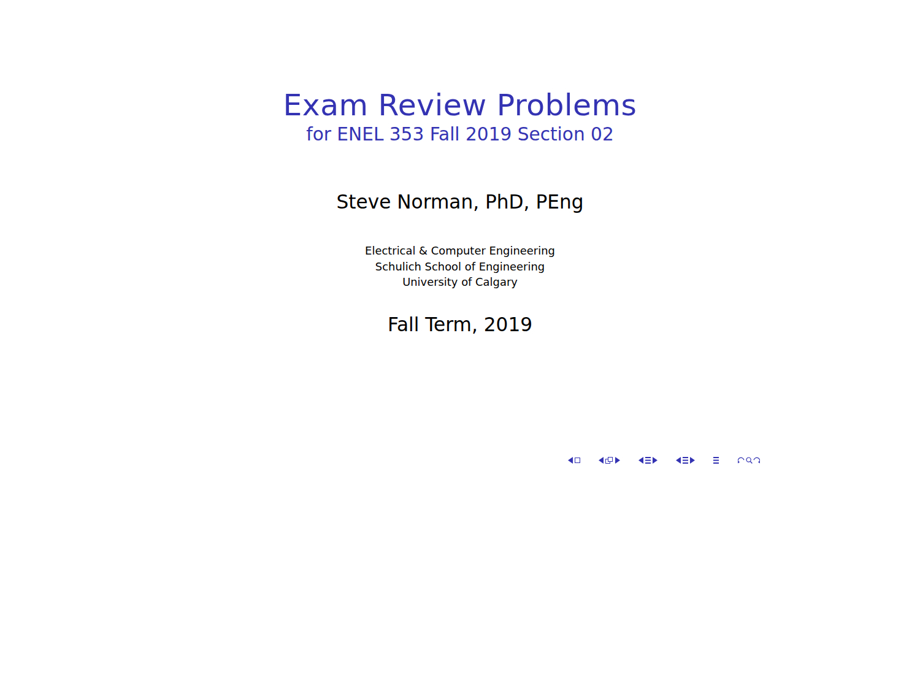Exam Review Problems
for ENEL 353 Fall 2019 Section 02
Steve Norman, PhD, PEng
Electrical & Computer Engineering
Schulich School of Engineering
University of Calgary
Fall Term, 2019